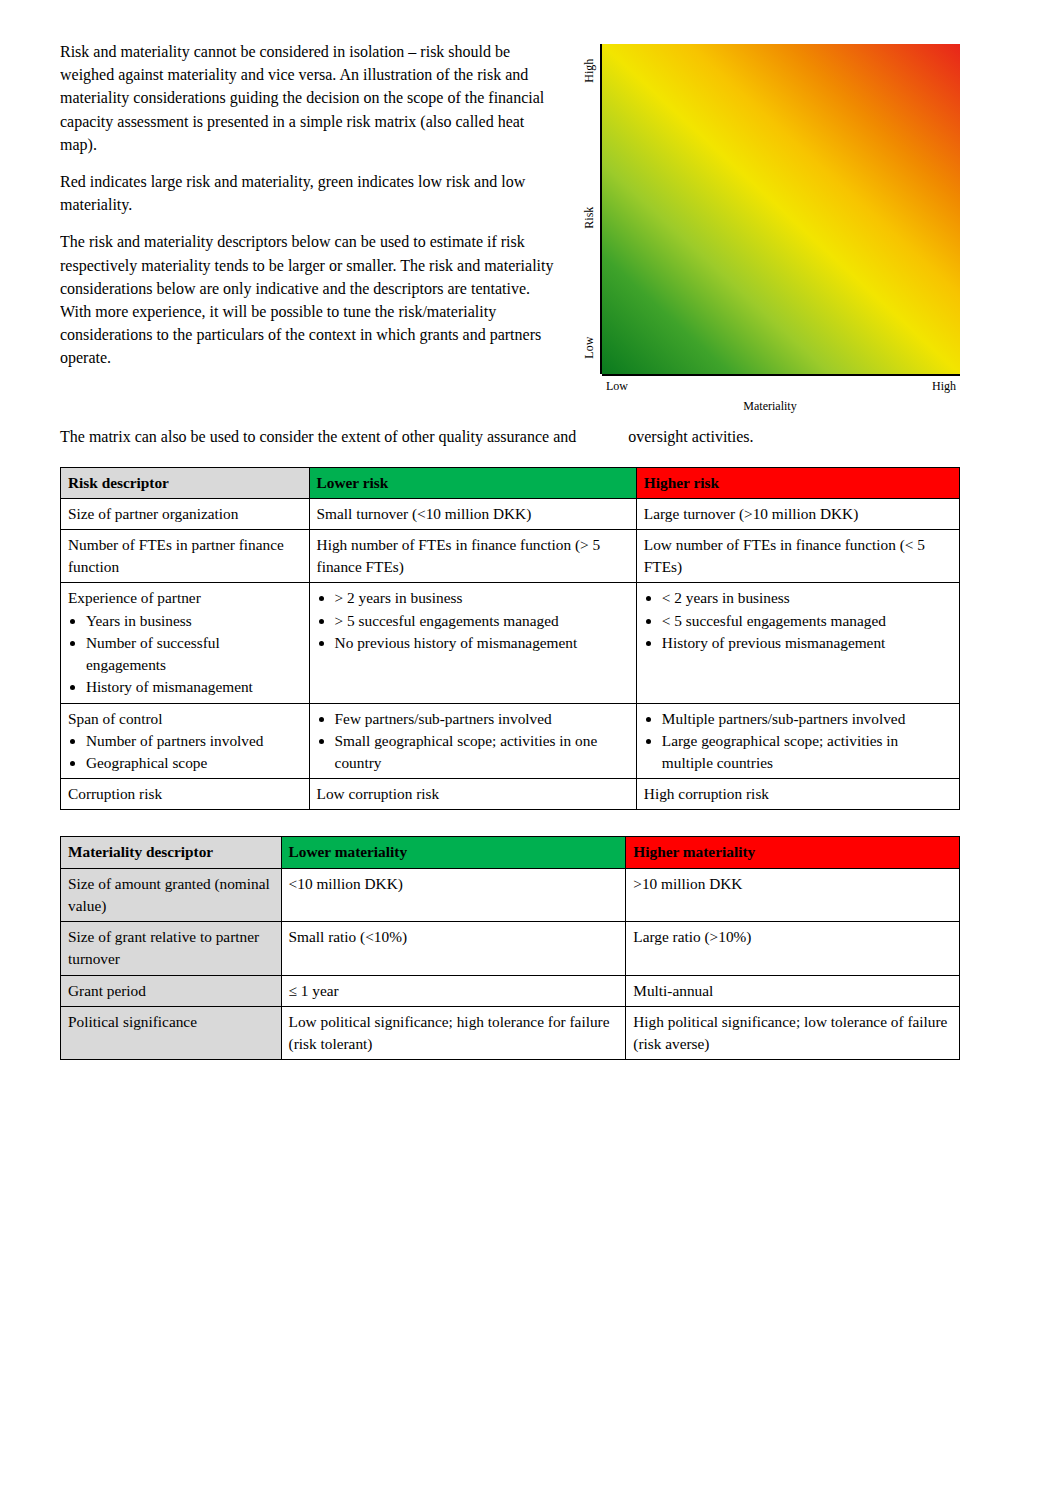High Risk Low
Low High
Materiality
Risk and materiality cannot be considered in isolation – risk should be weighed against materiality and vice versa. An illustration of the risk and materiality considerations guiding the decision on the scope of the financial capacity assessment is presented in a simple risk matrix (also called heat map).
Red indicates large risk and materiality, green indicates low risk and low materiality.
The risk and materiality descriptors below can be used to estimate if risk respectively materiality tends to be larger or smaller. The risk and materiality considerations below are only indicative and the descriptors are tentative. With more experience, it will be possible to tune the risk/materiality considerations to the particulars of the context in which grants and partners operate.
The matrix can also be used to consider the extent of other quality assurance and oversight activities.
| Risk descriptor | Lower risk | Higher risk |
| --- | --- | --- |
| Size of partner organization | Small turnover (<10 million DKK) | Large turnover (>10 million DKK) |
| Number of FTEs in partner finance function | High number of FTEs in finance function (> 5 finance FTEs) | Low number of FTEs in finance function (< 5 FTEs) |
| Experience of partner Years in business Number of successful engagements History of mismanagement | > 2 years in business > 5 succesful engagements managed No previous history of mismanagement | < 2 years in business < 5 succesful engagements managed History of previous mismanagement |
| Span of control Number of partners involved Geographical scope | Few partners/sub-partners involved Small geographical scope; activities in one country | Multiple partners/sub-partners involved Large geographical scope; activities in multiple countries |
| Corruption risk | Low corruption risk | High corruption risk |
| Materiality descriptor | Lower materiality | Higher materiality |
| --- | --- | --- |
| Size of amount granted (nominal value) | <10 million DKK) | >10 million DKK |
| Size of grant relative to partner turnover | Small ratio (<10%) | Large ratio (>10%) |
| Grant period | ≤ 1 year | Multi-annual |
| Political significance | Low political significance; high tolerance for failure (risk tolerant) | High political significance; low tolerance of failure (risk averse) |